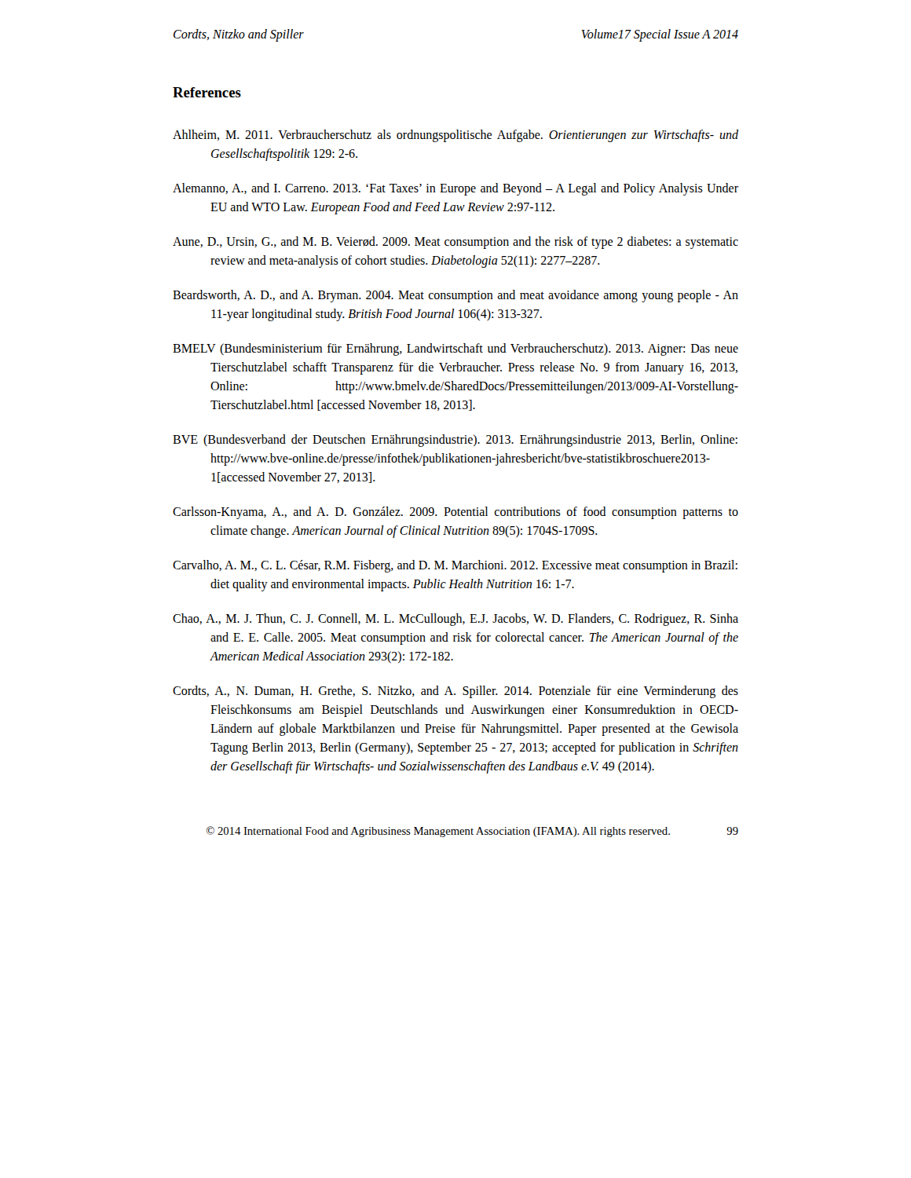Cordts, Nitzko and Spiller Volume17 Special Issue A 2014
References
Ahlheim, M. 2011. Verbraucherschutz als ordnungspolitische Aufgabe. Orientierungen zur Wirtschafts- und Gesellschaftspolitik 129: 2-6.
Alemanno, A., and I. Carreno. 2013. ‘Fat Taxes’ in Europe and Beyond – A Legal and Policy Analysis Under EU and WTO Law. European Food and Feed Law Review 2:97-112.
Aune, D., Ursin, G., and M. B. Veierød. 2009. Meat consumption and the risk of type 2 diabetes: a systematic review and meta-analysis of cohort studies. Diabetologia 52(11): 2277–2287.
Beardsworth, A. D., and A. Bryman. 2004. Meat consumption and meat avoidance among young people - An 11-year longitudinal study. British Food Journal 106(4): 313-327.
BMELV (Bundesministerium für Ernährung, Landwirtschaft und Verbraucherschutz). 2013. Aigner: Das neue Tierschutzlabel schafft Transparenz für die Verbraucher. Press release No. 9 from January 16, 2013, Online: http://www.bmelv.de/SharedDocs/Pressemitteilungen/2013/009-AI-Vorstellung-Tierschutzlabel.html [accessed November 18, 2013].
BVE (Bundesverband der Deutschen Ernährungsindustrie). 2013. Ernährungsindustrie 2013, Berlin, Online: http://www.bve-online.de/presse/infothek/publikationen-jahresbericht/bve-statistikbroschuere2013-1[accessed November 27, 2013].
Carlsson-Knyama, A., and A. D. González. 2009. Potential contributions of food consumption patterns to climate change. American Journal of Clinical Nutrition 89(5): 1704S-1709S.
Carvalho, A. M., C. L. César, R.M. Fisberg, and D. M. Marchioni. 2012. Excessive meat consumption in Brazil: diet quality and environmental impacts. Public Health Nutrition 16: 1-7.
Chao, A., M. J. Thun, C. J. Connell, M. L. McCullough, E.J. Jacobs, W. D. Flanders, C. Rodriguez, R. Sinha and E. E. Calle. 2005. Meat consumption and risk for colorectal cancer. The American Journal of the American Medical Association 293(2): 172-182.
Cordts, A., N. Duman, H. Grethe, S. Nitzko, and A. Spiller. 2014. Potenziale für eine Verminderung des Fleischkonsums am Beispiel Deutschlands und Auswirkungen einer Konsumreduktion in OECD-Ländern auf globale Marktbilanzen und Preise für Nahrungsmittel. Paper presented at the Gewisola Tagung Berlin 2013, Berlin (Germany), September 25 - 27, 2013; accepted for publication in Schriften der Gesellschaft für Wirtschafts- und Sozialwissenschaften des Landbaus e.V. 49 (2014).
© 2014 International Food and Agribusiness Management Association (IFAMA). All rights reserved. 99